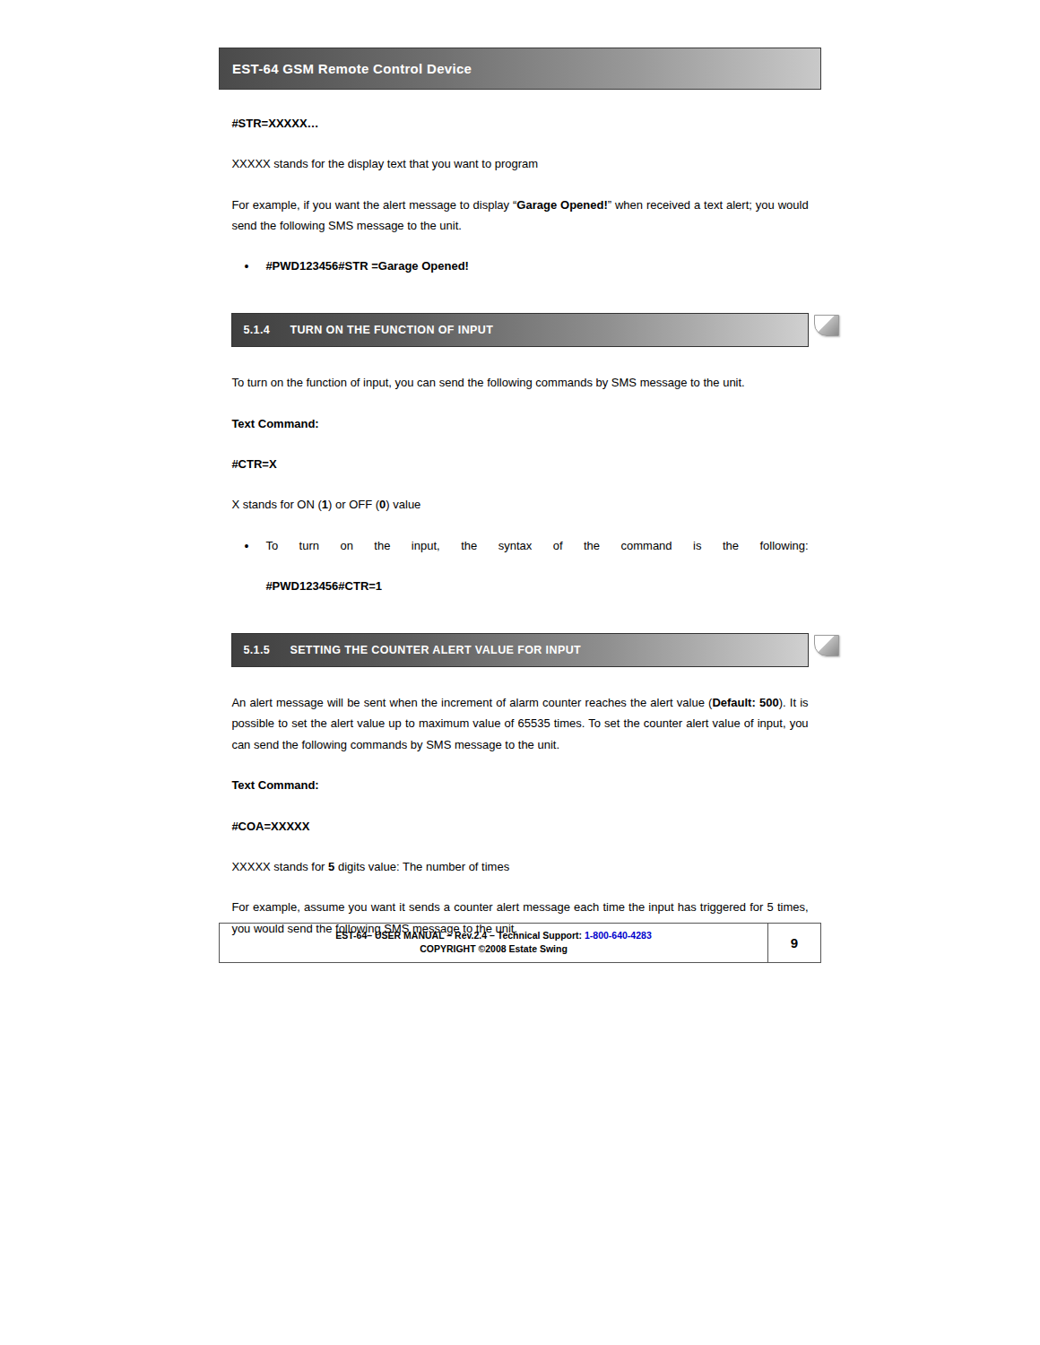EST-64 GSM Remote Control Device
#STR=XXXXX…
XXXXX stands for the display text that you want to program
For example, if you want the alert message to display “Garage Opened!” when received a text alert; you would send the following SMS message to the unit.
#PWD123456#STR =Garage Opened!
5.1.4 TURN ON THE FUNCTION OF INPUT
To turn on the function of input, you can send the following commands by SMS message to the unit.
Text Command:
#CTR=X
X stands for ON (1) or OFF (0) value
To turn on the input, the syntax of the command is the following:
#PWD123456#CTR=1
5.1.5 SETTING THE COUNTER ALERT VALUE FOR INPUT
An alert message will be sent when the increment of alarm counter reaches the alert value (Default: 500). It is possible to set the alert value up to maximum value of 65535 times. To set the counter alert value of input, you can send the following commands by SMS message to the unit.
Text Command:
#COA=XXXXX
XXXXX stands for 5 digits value: The number of times
For example, assume you want it sends a counter alert message each time the input has triggered for 5 times, you would send the following SMS message to the unit.
EST-64– USER MANUAL – Rev.2.4 – Technical Support: 1-800-640-4283
COPYRIGHT ©2008 Estate Swing
9